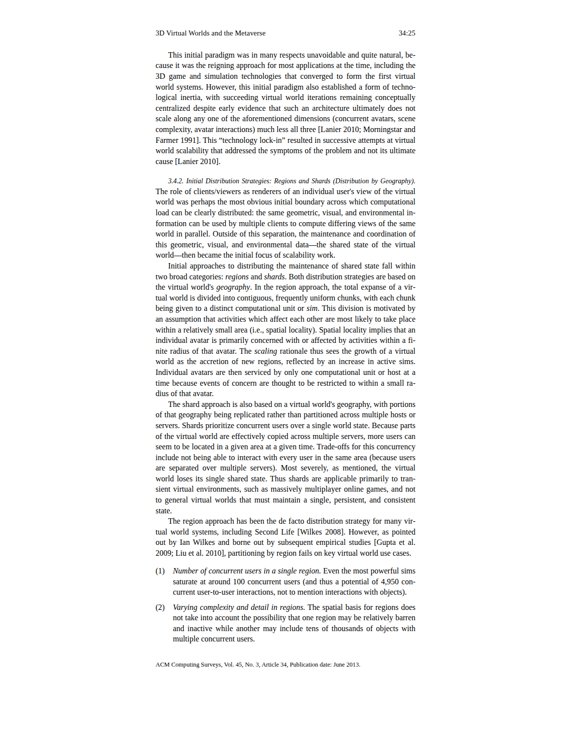3D Virtual Worlds and the Metaverse 34:25
This initial paradigm was in many respects unavoidable and quite natural, because it was the reigning approach for most applications at the time, including the 3D game and simulation technologies that converged to form the first virtual world systems. However, this initial paradigm also established a form of technological inertia, with succeeding virtual world iterations remaining conceptually centralized despite early evidence that such an architecture ultimately does not scale along any one of the aforementioned dimensions (concurrent avatars, scene complexity, avatar interactions) much less all three [Lanier 2010; Morningstar and Farmer 1991]. This “technology lock-in” resulted in successive attempts at virtual world scalability that addressed the symptoms of the problem and not its ultimate cause [Lanier 2010].
3.4.2. Initial Distribution Strategies: Regions and Shards (Distribution by Geography). The role of clients/viewers as renderers of an individual user's view of the virtual world was perhaps the most obvious initial boundary across which computational load can be clearly distributed: the same geometric, visual, and environmental information can be used by multiple clients to compute differing views of the same world in parallel. Outside of this separation, the maintenance and coordination of this geometric, visual, and environmental data—the shared state of the virtual world—then became the initial focus of scalability work.
Initial approaches to distributing the maintenance of shared state fall within two broad categories: regions and shards. Both distribution strategies are based on the virtual world's geography. In the region approach, the total expanse of a virtual world is divided into contiguous, frequently uniform chunks, with each chunk being given to a distinct computational unit or sim. This division is motivated by an assumption that activities which affect each other are most likely to take place within a relatively small area (i.e., spatial locality). Spatial locality implies that an individual avatar is primarily concerned with or affected by activities within a finite radius of that avatar. The scaling rationale thus sees the growth of a virtual world as the accretion of new regions, reflected by an increase in active sims. Individual avatars are then serviced by only one computational unit or host at a time because events of concern are thought to be restricted to within a small radius of that avatar.
The shard approach is also based on a virtual world's geography, with portions of that geography being replicated rather than partitioned across multiple hosts or servers. Shards prioritize concurrent users over a single world state. Because parts of the virtual world are effectively copied across multiple servers, more users can seem to be located in a given area at a given time. Trade-offs for this concurrency include not being able to interact with every user in the same area (because users are separated over multiple servers). Most severely, as mentioned, the virtual world loses its single shared state. Thus shards are applicable primarily to transient virtual environments, such as massively multiplayer online games, and not to general virtual worlds that must maintain a single, persistent, and consistent state.
The region approach has been the de facto distribution strategy for many virtual world systems, including Second Life [Wilkes 2008]. However, as pointed out by Ian Wilkes and borne out by subsequent empirical studies [Gupta et al. 2009; Liu et al. 2010], partitioning by region fails on key virtual world use cases.
Number of concurrent users in a single region. Even the most powerful sims saturate at around 100 concurrent users (and thus a potential of 4,950 concurrent user-to-user interactions, not to mention interactions with objects).
Varying complexity and detail in regions. The spatial basis for regions does not take into account the possibility that one region may be relatively barren and inactive while another may include tens of thousands of objects with multiple concurrent users.
ACM Computing Surveys, Vol. 45, No. 3, Article 34, Publication date: June 2013.